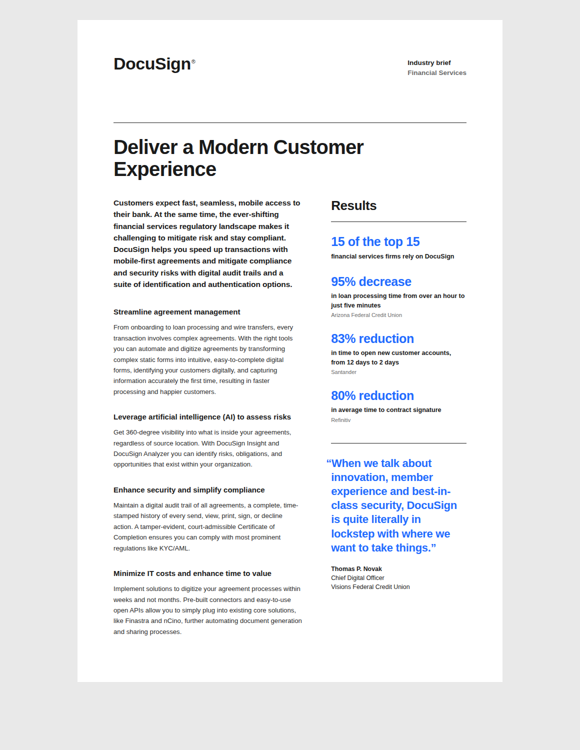DocuSign®
Industry brief
Financial Services
Deliver a Modern Customer Experience
Customers expect fast, seamless, mobile access to their bank. At the same time, the ever-shifting financial services regulatory landscape makes it challenging to mitigate risk and stay compliant. DocuSign helps you speed up transactions with mobile-first agreements and mitigate compliance and security risks with digital audit trails and a suite of identification and authentication options.
Streamline agreement management
From onboarding to loan processing and wire transfers, every transaction involves complex agreements. With the right tools you can automate and digitize agreements by transforming complex static forms into intuitive, easy-to-complete digital forms, identifying your customers digitally, and capturing information accurately the first time, resulting in faster processing and happier customers.
Leverage artificial intelligence (AI) to assess risks
Get 360-degree visibility into what is inside your agreements, regardless of source location. With DocuSign Insight and DocuSign Analyzer you can identify risks, obligations, and opportunities that exist within your organization.
Enhance security and simplify compliance
Maintain a digital audit trail of all agreements, a complete, time-stamped history of every send, view, print, sign, or decline action. A tamper-evident, court-admissible Certificate of Completion ensures you can comply with most prominent regulations like KYC/AML.
Minimize IT costs and enhance time to value
Implement solutions to digitize your agreement processes within weeks and not months. Pre-built connectors and easy-to-use open APIs allow you to simply plug into existing core solutions, like Finastra and nCino, further automating document generation and sharing processes.
Results
15 of the top 15
financial services firms rely on DocuSign
95% decrease
in loan processing time from over an hour to just five minutes
Arizona Federal Credit Union
83% reduction
in time to open new customer accounts, from 12 days to 2 days
Santander
80% reduction
in average time to contract signature
Refinitiv
“When we talk about innovation, member experience and best-in-class security, DocuSign is quite literally in lockstep with where we want to take things.”
Thomas P. Novak
Chief Digital Officer
Visions Federal Credit Union